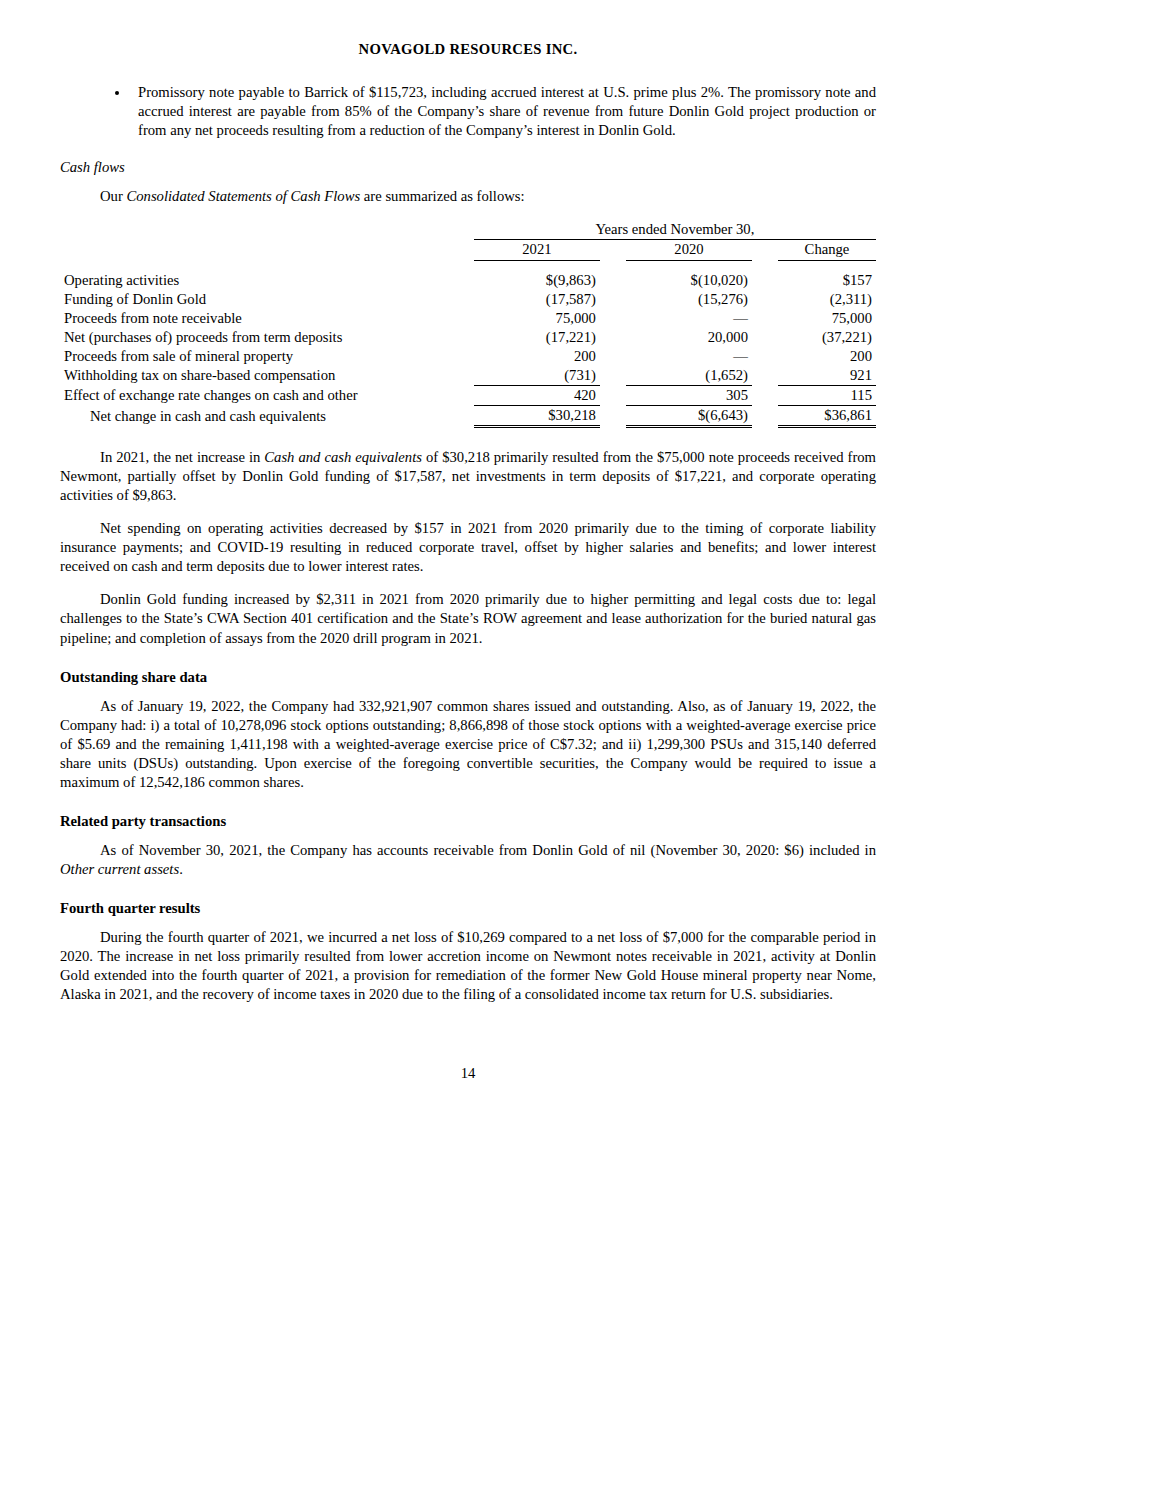NOVAGOLD RESOURCES INC.
Promissory note payable to Barrick of $115,723, including accrued interest at U.S. prime plus 2%. The promissory note and accrued interest are payable from 85% of the Company’s share of revenue from future Donlin Gold project production or from any net proceeds resulting from a reduction of the Company’s interest in Donlin Gold.
Cash flows
Our Consolidated Statements of Cash Flows are summarized as follows:
| | | Years ended November 30, |
| | | 2021 | | 2020 | | Change |
| Operating activities | | $(9,863) | | $(10,020) | | $157 |
| Funding of Donlin Gold | | (17,587) | | (15,276) | | (2,311) |
| Proceeds from note receivable | | 75,000 | | — | | 75,000 |
| Net (purchases of) proceeds from term deposits | | (17,221) | | 20,000 | | (37,221) |
| Proceeds from sale of mineral property | | 200 | | — | | 200 |
| Withholding tax on share-based compensation | | (731) | | (1,652) | | 921 |
| Effect of exchange rate changes on cash and other | | 420 | | 305 | | 115 |
| Net change in cash and cash equivalents | | $30,218 | | $(6,643) | | $36,861 |
In 2021, the net increase in Cash and cash equivalents of $30,218 primarily resulted from the $75,000 note proceeds received from Newmont, partially offset by Donlin Gold funding of $17,587, net investments in term deposits of $17,221, and corporate operating activities of $9,863.
Net spending on operating activities decreased by $157 in 2021 from 2020 primarily due to the timing of corporate liability insurance payments; and COVID-19 resulting in reduced corporate travel, offset by higher salaries and benefits; and lower interest received on cash and term deposits due to lower interest rates.
Donlin Gold funding increased by $2,311 in 2021 from 2020 primarily due to higher permitting and legal costs due to: legal challenges to the State’s CWA Section 401 certification and the State’s ROW agreement and lease authorization for the buried natural gas pipeline; and completion of assays from the 2020 drill program in 2021.
Outstanding share data
As of January 19, 2022, the Company had 332,921,907 common shares issued and outstanding. Also, as of January 19, 2022, the Company had: i) a total of 10,278,096 stock options outstanding; 8,866,898 of those stock options with a weighted-average exercise price of $5.69 and the remaining 1,411,198 with a weighted-average exercise price of C$7.32; and ii) 1,299,300 PSUs and 315,140 deferred share units (DSUs) outstanding. Upon exercise of the foregoing convertible securities, the Company would be required to issue a maximum of 12,542,186 common shares.
Related party transactions
As of November 30, 2021, the Company has accounts receivable from Donlin Gold of nil (November 30, 2020: $6) included in Other current assets.
Fourth quarter results
During the fourth quarter of 2021, we incurred a net loss of $10,269 compared to a net loss of $7,000 for the comparable period in 2020. The increase in net loss primarily resulted from lower accretion income on Newmont notes receivable in 2021, activity at Donlin Gold extended into the fourth quarter of 2021, a provision for remediation of the former New Gold House mineral property near Nome, Alaska in 2021, and the recovery of income taxes in 2020 due to the filing of a consolidated income tax return for U.S. subsidiaries.
14